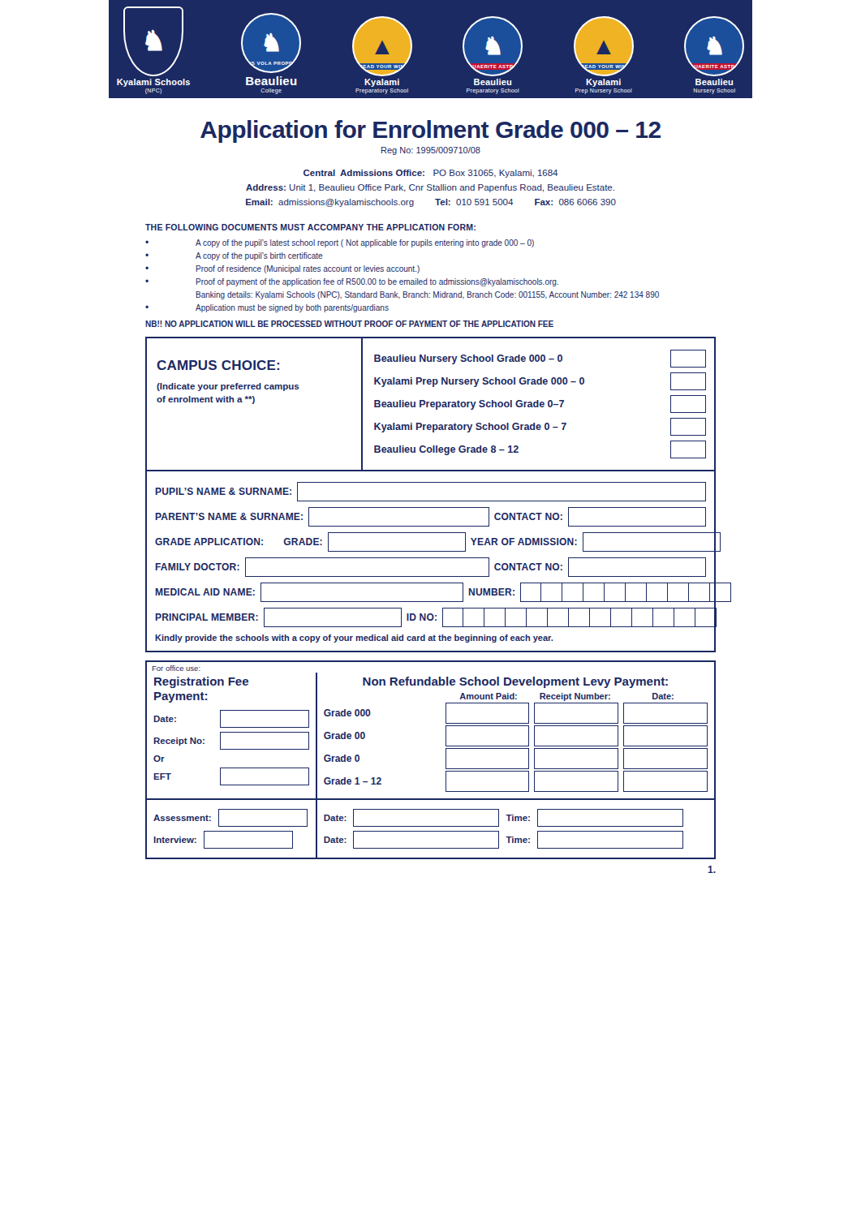♞
Kyalami Schools
(NPC)
♞
Alis Vola Propriis
Beaulieu
College
▲
Spread Your Wings
Kyalami
Preparatory School
♞
Quaerite Astra
Beaulieu
Preparatory School
▲
Spread Your Wings
Kyalami
Prep Nursery School
♞
Quaerite Astra
Beaulieu
Nursery School
Application for Enrolment Grade 000 – 12
Reg No: 1995/009710/08
Central Admissions Office: PO Box 31065, Kyalami, 1684
Address: Unit 1, Beaulieu Office Park, Cnr Stallion and Papenfus Road, Beaulieu Estate.
Email: admissions@kyalamischools.org Tel: 010 591 5004 Fax: 086 6066 390
The following documents must accompany the application form:
A copy of the pupil’s latest school report ( Not applicable for pupils entering into grade 000 – 0)
A copy of the pupil’s birth certificate
Proof of residence (Municipal rates account or levies account.)
Proof of payment of the application fee of R500.00 to be emailed to admissions@kyalamischools.org.
Banking details: Kyalami Schools (NPC), Standard Bank, Branch: Midrand, Branch Code: 001155, Account Number: 242 134 890
Application must be signed by both parents/guardians
NB!! No application will be processed without proof of payment of the application fee
CAMPUS CHOICE:
(Indicate your preferred campus
of enrolment with a **)
Beaulieu Nursery School Grade 000 – 0
Kyalami Prep Nursery School Grade 000 – 0
Beaulieu Preparatory School Grade 0–7
Kyalami Preparatory School Grade 0 – 7
Beaulieu College Grade 8 – 12
PUPIL’S NAME & SURNAME:
PARENT’S NAME & SURNAME:
CONTACT NO:
GRADE APPLICATION: GRADE:
YEAR OF ADMISSION:
FAMILY DOCTOR:
CONTACT NO:
MEDICAL AID NAME:
NUMBER:
PRINCIPAL MEMBER:
ID NO:
Kindly provide the schools with a copy of your medical aid card at the beginning of each year.
For office use:
Registration Fee
Payment:
Date:
Receipt No:
Or
EFT
Non Refundable School Development Levy Payment:
Amount Paid:
Receipt Number:
Date:
Grade 000
Grade 00
Grade 0
Grade 1 – 12
Assessment:
Interview:
Date:
Time:
Date:
Time:
1.